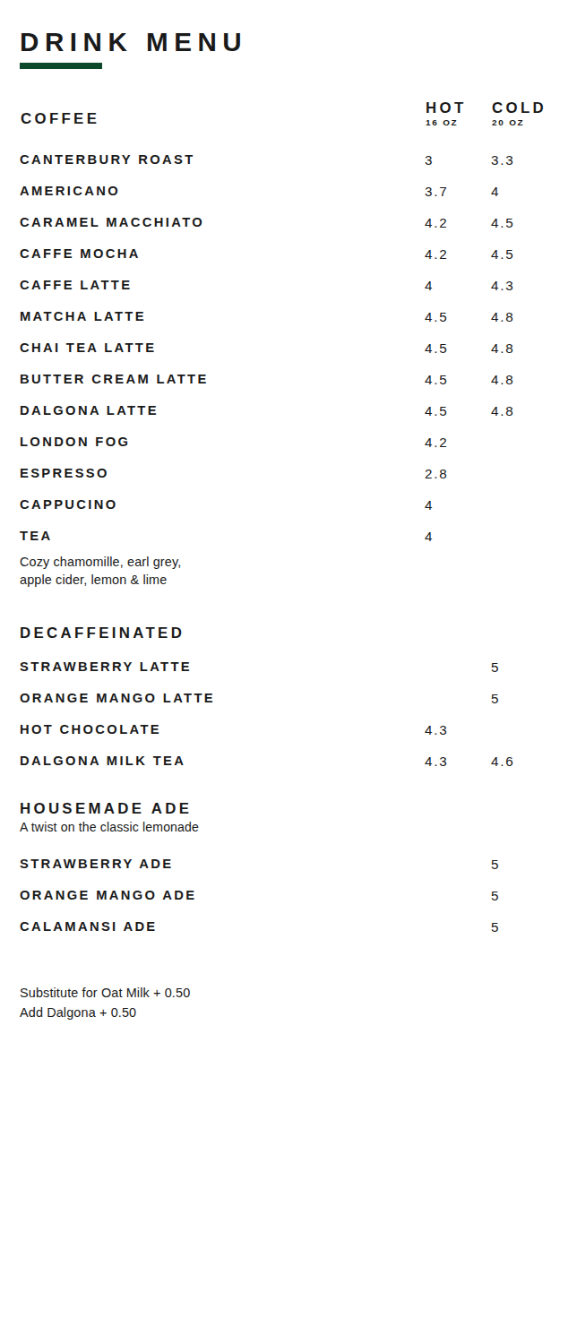Drink Menu
| Coffee | Hot 16 OZ | Cold 20 OZ |
| --- | --- | --- |
| Canterbury Roast | 3 | 3.3 |
| Americano | 3.7 | 4 |
| Caramel Macchiato | 4.2 | 4.5 |
| Caffe Mocha | 4.2 | 4.5 |
| Caffe Latte | 4 | 4.3 |
| Matcha Latte | 4.5 | 4.8 |
| Chai Tea Latte | 4.5 | 4.8 |
| Butter Cream Latte | 4.5 | 4.8 |
| Dalgona Latte | 4.5 | 4.8 |
| London Fog | 4.2 | |
| Espresso | 2.8 | |
| Cappucino | 4 | |
| Tea | 4 | |
| Cozy chamomille, earl grey, apple cider, lemon & lime |
| Decaffeinated |
| Strawberry Latte | | 5 |
| Orange Mango Latte | | 5 |
| Hot Chocolate | 4.3 | |
| Dalgona Milk Tea | 4.3 | 4.6 |
| Housemade Ade A twist on the classic lemonade |
| Strawberry Ade | | 5 |
| Orange Mango Ade | | 5 |
| Calamansi Ade | | 5 |
Substitute for Oat Milk + 0.50
Add Dalgona + 0.50